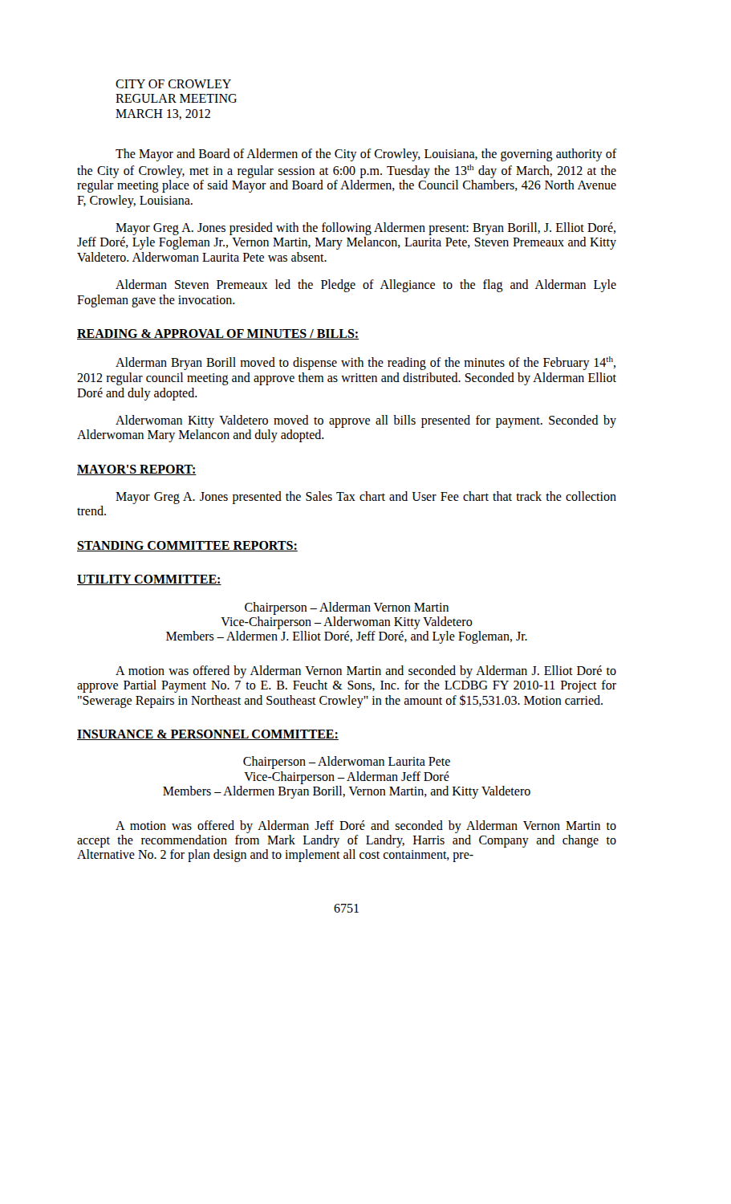CITY OF CROWLEY
REGULAR MEETING
MARCH 13, 2012
The Mayor and Board of Aldermen of the City of Crowley, Louisiana, the governing authority of the City of Crowley, met in a regular session at 6:00 p.m. Tuesday the 13th day of March, 2012 at the regular meeting place of said Mayor and Board of Aldermen, the Council Chambers, 426 North Avenue F, Crowley, Louisiana.
Mayor Greg A. Jones presided with the following Aldermen present: Bryan Borill, J. Elliot Doré, Jeff Doré, Lyle Fogleman Jr., Vernon Martin, Mary Melancon, Laurita Pete, Steven Premeaux and Kitty Valdetero. Alderwoman Laurita Pete was absent.
Alderman Steven Premeaux led the Pledge of Allegiance to the flag and Alderman Lyle Fogleman gave the invocation.
READING & APPROVAL OF MINUTES / BILLS:
Alderman Bryan Borill moved to dispense with the reading of the minutes of the February 14th, 2012 regular council meeting and approve them as written and distributed. Seconded by Alderman Elliot Doré and duly adopted.
Alderwoman Kitty Valdetero moved to approve all bills presented for payment. Seconded by Alderwoman Mary Melancon and duly adopted.
MAYOR'S REPORT:
Mayor Greg A. Jones presented the Sales Tax chart and User Fee chart that track the collection trend.
STANDING COMMITTEE REPORTS:
UTILITY COMMITTEE:
Chairperson – Alderman Vernon Martin
Vice-Chairperson – Alderwoman Kitty Valdetero
Members – Aldermen J. Elliot Doré, Jeff Doré, and Lyle Fogleman, Jr.
A motion was offered by Alderman Vernon Martin and seconded by Alderman J. Elliot Doré to approve Partial Payment No. 7 to E. B. Feucht & Sons, Inc. for the LCDBG FY 2010-11 Project for "Sewerage Repairs in Northeast and Southeast Crowley" in the amount of $15,531.03. Motion carried.
INSURANCE & PERSONNEL COMMITTEE:
Chairperson – Alderwoman Laurita Pete
Vice-Chairperson – Alderman Jeff Doré
Members – Aldermen Bryan Borill, Vernon Martin, and Kitty Valdetero
A motion was offered by Alderman Jeff Doré and seconded by Alderman Vernon Martin to accept the recommendation from Mark Landry of Landry, Harris and Company and change to Alternative No. 2 for plan design and to implement all cost containment, pre-
6751